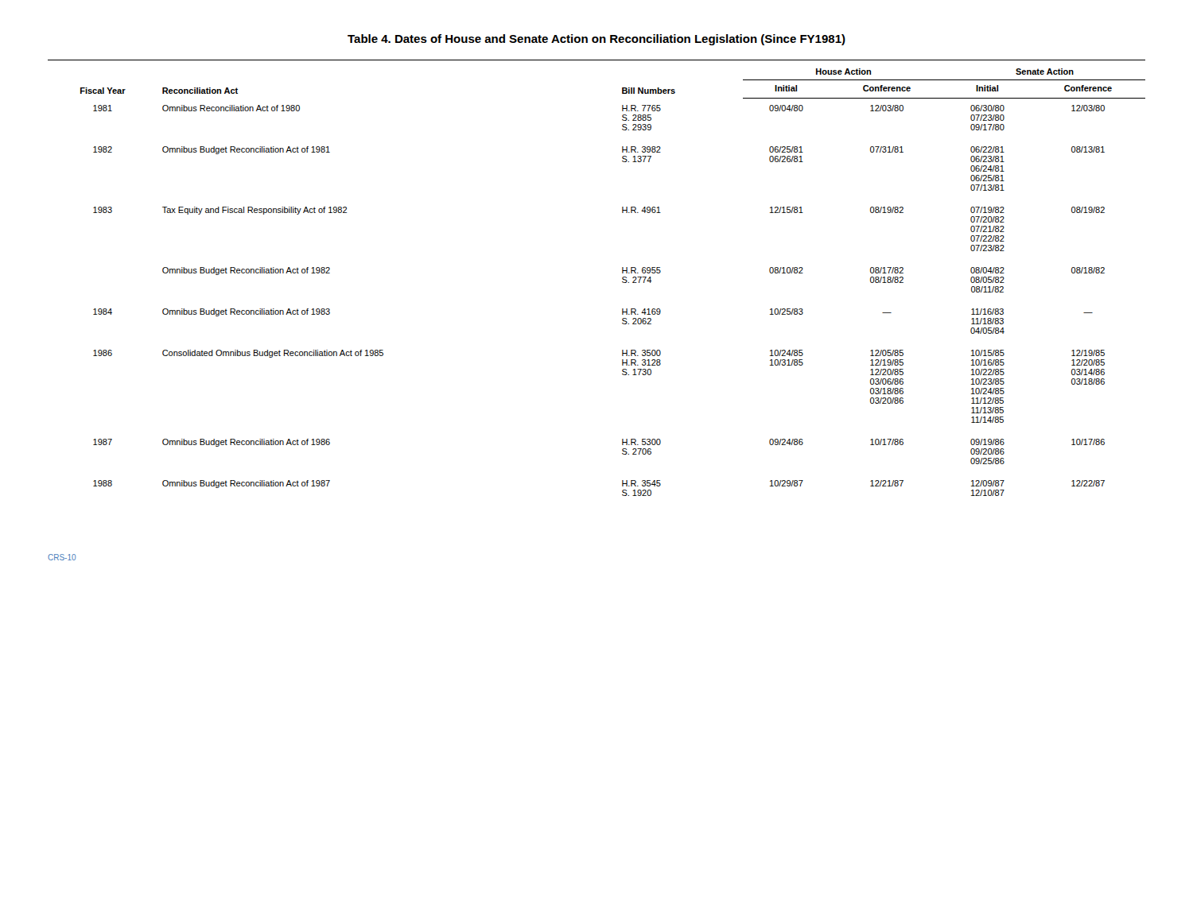Table 4. Dates of House and Senate Action on Reconciliation Legislation (Since FY1981)
| Fiscal Year | Reconciliation Act | Bill Numbers | House Action | Senate Action |
| --- | --- | --- | --- | --- |
| Initial | Conference | Initial | Conference |
| 1981 | Omnibus Reconciliation Act of 1980 | H.R. 7765 S. 2885 S. 2939 | 09/04/80 | 12/03/80 | 06/30/80 07/23/80 09/17/80 | 12/03/80 |
| 1982 | Omnibus Budget Reconciliation Act of 1981 | H.R. 3982 S. 1377 | 06/25/81 06/26/81 | 07/31/81 | 06/22/81 06/23/81 06/24/81 06/25/81 07/13/81 | 08/13/81 |
| 1983 | Tax Equity and Fiscal Responsibility Act of 1982 | H.R. 4961 | 12/15/81 | 08/19/82 | 07/19/82 07/20/82 07/21/82 07/22/82 07/23/82 | 08/19/82 |
| | Omnibus Budget Reconciliation Act of 1982 | H.R. 6955 S. 2774 | 08/10/82 | 08/17/82 08/18/82 | 08/04/82 08/05/82 08/11/82 | 08/18/82 |
| 1984 | Omnibus Budget Reconciliation Act of 1983 | H.R. 4169 S. 2062 | 10/25/83 | — | 11/16/83 11/18/83 04/05/84 | — |
| 1986 | Consolidated Omnibus Budget Reconciliation Act of 1985 | H.R. 3500 H.R. 3128 S. 1730 | 10/24/85 10/31/85 | 12/05/85 12/19/85 12/20/85 03/06/86 03/18/86 03/20/86 | 10/15/85 10/16/85 10/22/85 10/23/85 10/24/85 11/12/85 11/13/85 11/14/85 | 12/19/85 12/20/85 03/14/86 03/18/86 |
| 1987 | Omnibus Budget Reconciliation Act of 1986 | H.R. 5300 S. 2706 | 09/24/86 | 10/17/86 | 09/19/86 09/20/86 09/25/86 | 10/17/86 |
| 1988 | Omnibus Budget Reconciliation Act of 1987 | H.R. 3545 S. 1920 | 10/29/87 | 12/21/87 | 12/09/87 12/10/87 | 12/22/87 |
CRS-10